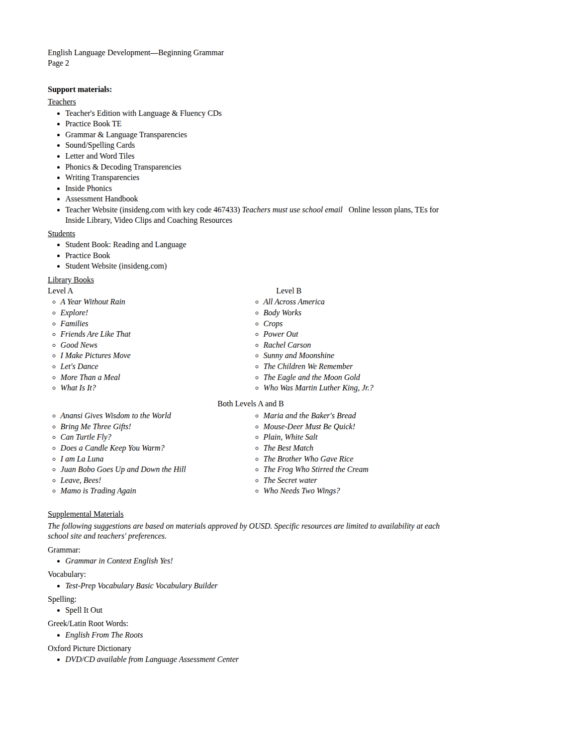English Language Development—Beginning Grammar
Page 2
Support materials:
Teachers
Teacher's Edition with Language & Fluency CDs
Practice Book TE
Grammar & Language Transparencies
Sound/Spelling Cards
Letter and Word Tiles
Phonics & Decoding Transparencies
Writing Transparencies
Inside Phonics
Assessment Handbook
Teacher Website (insideng.com with key code 467433) Teachers must use school email Online lesson plans, TEs for Inside Library, Video Clips and Coaching Resources
Students
Student Book: Reading and Language
Practice Book
Student Website (insideng.com)
Library Books
Level A
A Year Without Rain
Explore!
Families
Friends Are Like That
Good News
I Make Pictures Move
Let's Dance
More Than a Meal
What Is It?
Level B
All Across America
Body Works
Crops
Power Out
Rachel Carson
Sunny and Moonshine
The Children We Remember
The Eagle and the Moon Gold
Who Was Martin Luther King, Jr.?
Both Levels A and B
Anansi Gives Wisdom to the World
Bring Me Three Gifts!
Can Turtle Fly?
Does a Candle Keep You Warm?
I am La Luna
Juan Bobo Goes Up and Down the Hill
Leave, Bees!
Mamo is Trading Again
Maria and the Baker's Bread
Mouse-Deer Must Be Quick!
Plain, White Salt
The Best Match
The Brother Who Gave Rice
The Frog Who Stirred the Cream
The Secret water
Who Needs Two Wings?
Supplemental Materials
The following suggestions are based on materials approved by OUSD. Specific resources are limited to availability at each school site and teachers' preferences.
Grammar:
Grammar in Context English Yes!
Vocabulary:
Test-Prep Vocabulary Basic Vocabulary Builder
Spelling:
Spell It Out
Greek/Latin Root Words:
English From The Roots
Oxford Picture Dictionary
DVD/CD available from Language Assessment Center